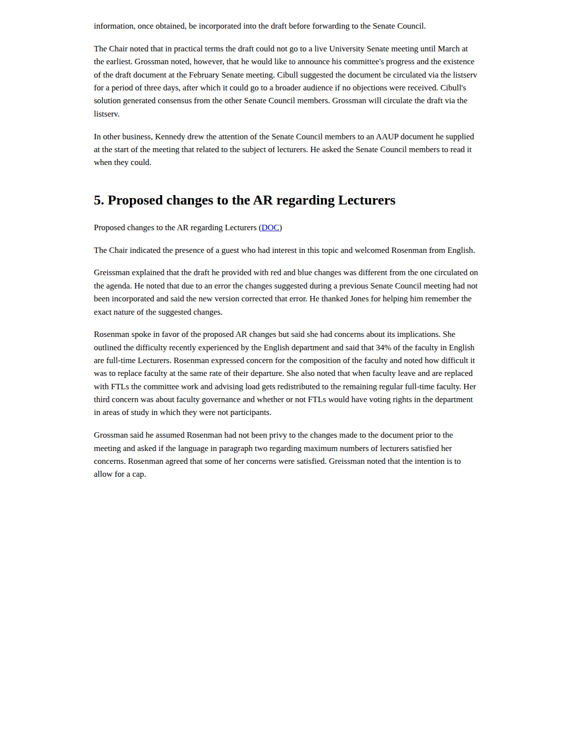information, once obtained, be incorporated into the draft before forwarding to the Senate Council.
The Chair noted that in practical terms the draft could not go to a live University Senate meeting until March at the earliest. Grossman noted, however, that he would like to announce his committee's progress and the existence of the draft document at the February Senate meeting. Cibull suggested the document be circulated via the listserv for a period of three days, after which it could go to a broader audience if no objections were received. Cibull's solution generated consensus from the other Senate Council members. Grossman will circulate the draft via the listserv.
In other business, Kennedy drew the attention of the Senate Council members to an AAUP document he supplied at the start of the meeting that related to the subject of lecturers. He asked the Senate Council members to read it when they could.
5. Proposed changes to the AR regarding Lecturers
Proposed changes to the AR regarding Lecturers (DOC)
The Chair indicated the presence of a guest who had interest in this topic and welcomed Rosenman from English.
Greissman explained that the draft he provided with red and blue changes was different from the one circulated on the agenda. He noted that due to an error the changes suggested during a previous Senate Council meeting had not been incorporated and said the new version corrected that error. He thanked Jones for helping him remember the exact nature of the suggested changes.
Rosenman spoke in favor of the proposed AR changes but said she had concerns about its implications. She outlined the difficulty recently experienced by the English department and said that 34% of the faculty in English are full-time Lecturers. Rosenman expressed concern for the composition of the faculty and noted how difficult it was to replace faculty at the same rate of their departure. She also noted that when faculty leave and are replaced with FTLs the committee work and advising load gets redistributed to the remaining regular full-time faculty. Her third concern was about faculty governance and whether or not FTLs would have voting rights in the department in areas of study in which they were not participants.
Grossman said he assumed Rosenman had not been privy to the changes made to the document prior to the meeting and asked if the language in paragraph two regarding maximum numbers of lecturers satisfied her concerns. Rosenman agreed that some of her concerns were satisfied. Greissman noted that the intention is to allow for a cap.